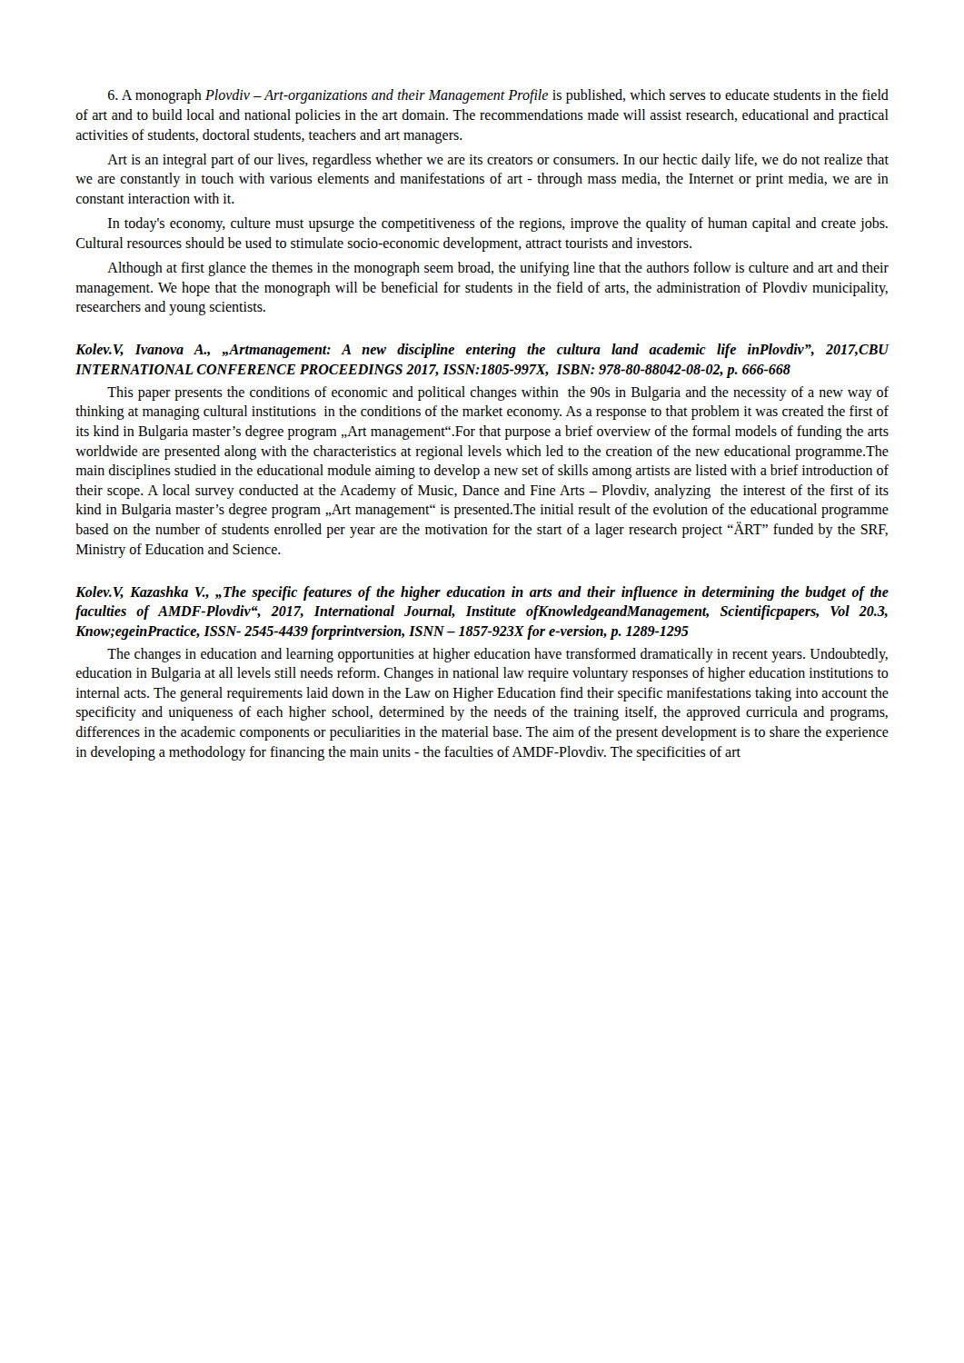6. A monograph Plovdiv – Art-organizations and their Management Profile is published, which serves to educate students in the field of art and to build local and national policies in the art domain. The recommendations made will assist research, educational and practical activities of students, doctoral students, teachers and art managers.
Art is an integral part of our lives, regardless whether we are its creators or consumers. In our hectic daily life, we do not realize that we are constantly in touch with various elements and manifestations of art - through mass media, the Internet or print media, we are in constant interaction with it.
In today's economy, culture must upsurge the competitiveness of the regions, improve the quality of human capital and create jobs. Cultural resources should be used to stimulate socio-economic development, attract tourists and investors.
Although at first glance the themes in the monograph seem broad, the unifying line that the authors follow is culture and art and their management. We hope that the monograph will be beneficial for students in the field of arts, the administration of Plovdiv municipality, researchers and young scientists.
Kolev.V, Ivanova A., „Artmanagement: A new discipline entering the cultura land academic life inPlovdiv”, 2017,CBU INTERNATIONAL CONFERENCE PROCEEDINGS 2017, ISSN:1805-997X, ISBN: 978-80-88042-08-02, p. 666-668
This paper presents the conditions of economic and political changes within the 90s in Bulgaria and the necessity of a new way of thinking at managing cultural institutions in the conditions of the market economy. As a response to that problem it was created the first of its kind in Bulgaria master’s degree program „Art management“.For that purpose a brief overview of the formal models of funding the arts worldwide are presented along with the characteristics at regional levels which led to the creation of the new educational programme.The main disciplines studied in the educational module aiming to develop a new set of skills among artists are listed with a brief introduction of their scope. A local survey conducted at the Academy of Music, Dance and Fine Arts – Plovdiv, analyzing the interest of the first of its kind in Bulgaria master’s degree program „Art management“ is presented.The initial result of the evolution of the educational programme based on the number of students enrolled per year are the motivation for the start of a lager research project “ÄRT” funded by the SRF, Ministry of Education and Science.
Kolev.V, Kazashka V., „The specific features of the higher education in arts and their influence in determining the budget of the faculties of AMDF-Plovdiv“, 2017, International Journal, Institute ofKnowledgeandManagement, Scientificpapers, Vol 20.3, Know;egeinPractice, ISSN- 2545-4439 forprintversion, ISNN – 1857-923X for e-version, p. 1289-1295
The changes in education and learning opportunities at higher education have transformed dramatically in recent years. Undoubtedly, education in Bulgaria at all levels still needs reform. Changes in national law require voluntary responses of higher education institutions to internal acts. The general requirements laid down in the Law on Higher Education find their specific manifestations taking into account the specificity and uniqueness of each higher school, determined by the needs of the training itself, the approved curricula and programs, differences in the academic components or peculiarities in the material base. The aim of the present development is to share the experience in developing a methodology for financing the main units - the faculties of AMDF-Plovdiv. The specificities of art